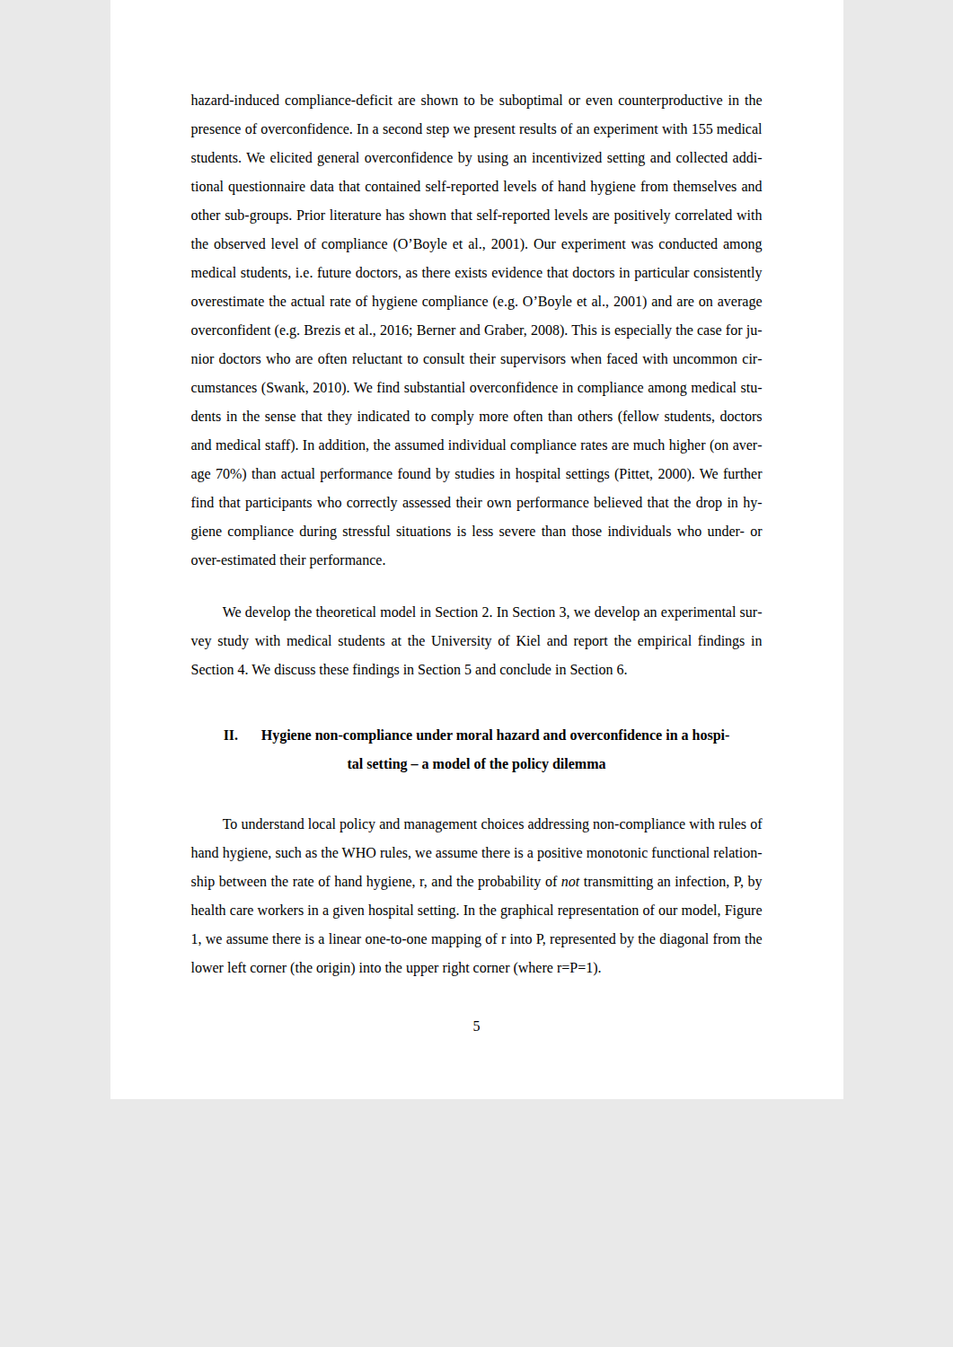hazard-induced compliance-deficit are shown to be suboptimal or even counterproductive in the presence of overconfidence. In a second step we present results of an experiment with 155 medical students. We elicited general overconfidence by using an incentivized setting and collected additional questionnaire data that contained self-reported levels of hand hygiene from themselves and other sub-groups. Prior literature has shown that self-reported levels are positively correlated with the observed level of compliance (O’Boyle et al., 2001). Our experiment was conducted among medical students, i.e. future doctors, as there exists evidence that doctors in particular consistently overestimate the actual rate of hygiene compliance (e.g. O’Boyle et al., 2001) and are on average overconfident (e.g. Brezis et al., 2016; Berner and Graber, 2008). This is especially the case for junior doctors who are often reluctant to consult their supervisors when faced with uncommon circumstances (Swank, 2010). We find substantial overconfidence in compliance among medical students in the sense that they indicated to comply more often than others (fellow students, doctors and medical staff). In addition, the assumed individual compliance rates are much higher (on average 70%) than actual performance found by studies in hospital settings (Pittet, 2000). We further find that participants who correctly assessed their own performance believed that the drop in hygiene compliance during stressful situations is less severe than those individuals who under- or over-estimated their performance.
We develop the theoretical model in Section 2. In Section 3, we develop an experimental survey study with medical students at the University of Kiel and report the empirical findings in Section 4. We discuss these findings in Section 5 and conclude in Section 6.
II. Hygiene non-compliance under moral hazard and overconfidence in a hospital setting – a model of the policy dilemma
To understand local policy and management choices addressing non-compliance with rules of hand hygiene, such as the WHO rules, we assume there is a positive monotonic functional relationship between the rate of hand hygiene, r, and the probability of not transmitting an infection, P, by health care workers in a given hospital setting. In the graphical representation of our model, Figure 1, we assume there is a linear one-to-one mapping of r into P, represented by the diagonal from the lower left corner (the origin) into the upper right corner (where r=P=1).
5